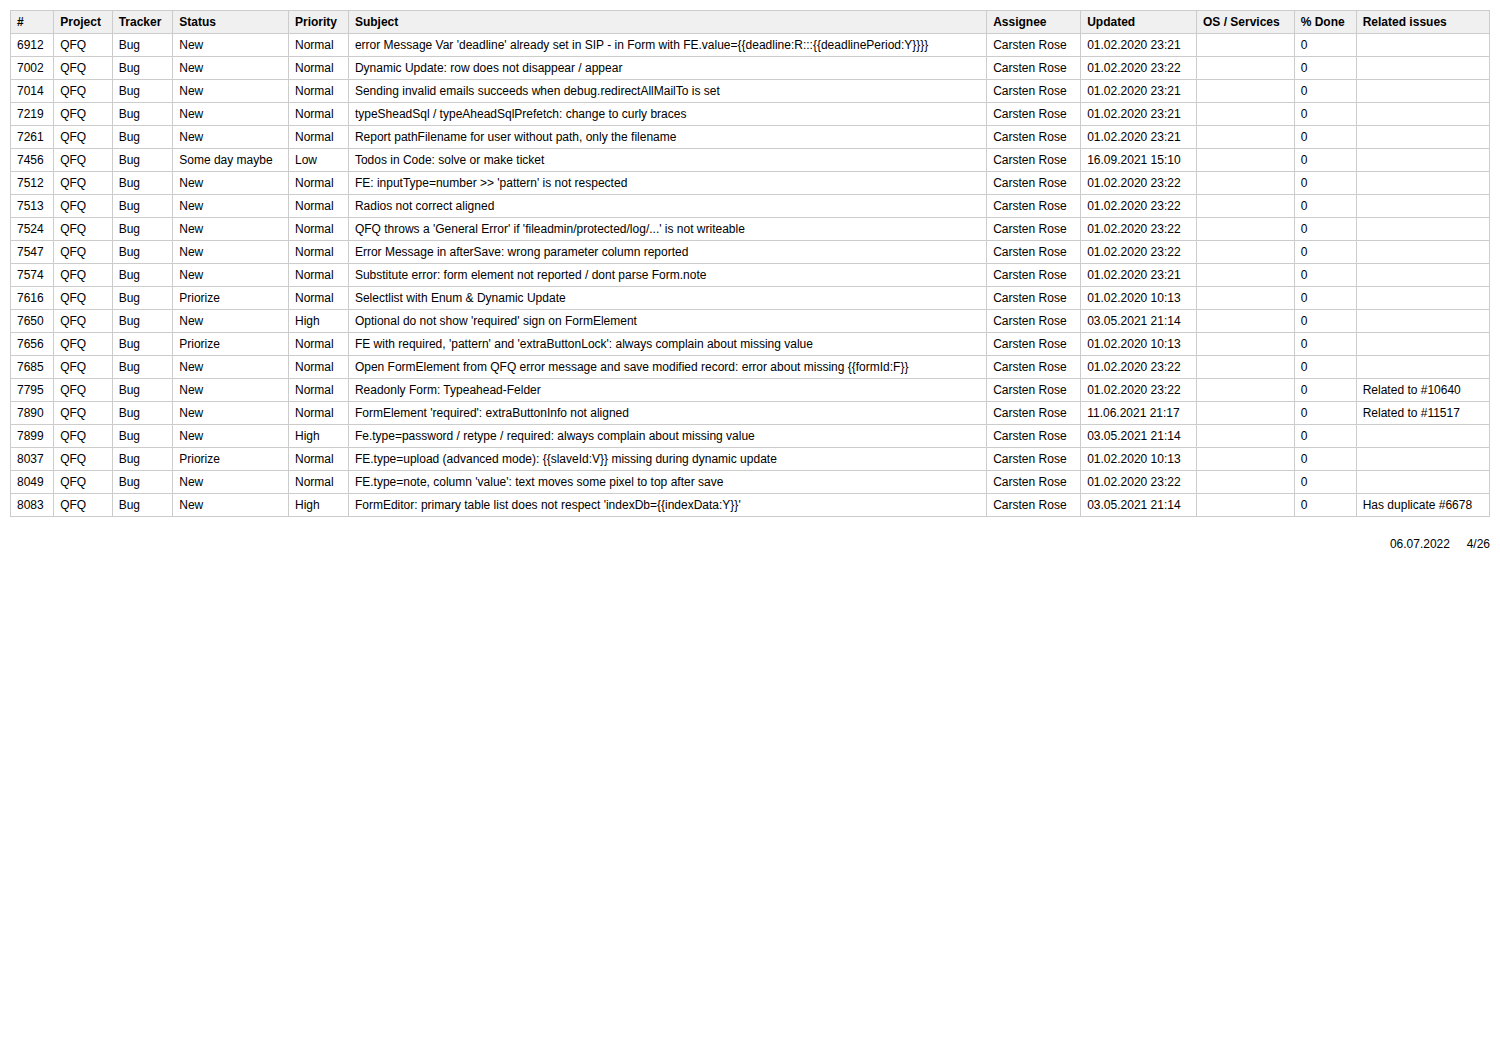| # | Project | Tracker | Status | Priority | Subject | Assignee | Updated | OS / Services | % Done | Related issues |
| --- | --- | --- | --- | --- | --- | --- | --- | --- | --- | --- |
| 6912 | QFQ | Bug | New | Normal | error Message Var 'deadline' already set in SIP - in Form with FE.value={{deadline:R:::{{deadlinePeriod:Y}}}} | Carsten Rose | 01.02.2020 23:21 | | 0 | |
| 7002 | QFQ | Bug | New | Normal | Dynamic Update: row does not disappear / appear | Carsten Rose | 01.02.2020 23:22 | | 0 | |
| 7014 | QFQ | Bug | New | Normal | Sending invalid emails succeeds when debug.redirectAllMailTo is set | Carsten Rose | 01.02.2020 23:21 | | 0 | |
| 7219 | QFQ | Bug | New | Normal | typeSheadSql / typeAheadSqlPrefetch: change to curly braces | Carsten Rose | 01.02.2020 23:21 | | 0 | |
| 7261 | QFQ | Bug | New | Normal | Report pathFilename for user without path, only the filename | Carsten Rose | 01.02.2020 23:21 | | 0 | |
| 7456 | QFQ | Bug | Some day maybe | Low | Todos in Code: solve or make ticket | Carsten Rose | 16.09.2021 15:10 | | 0 | |
| 7512 | QFQ | Bug | New | Normal | FE: inputType=number >> 'pattern' is not respected | Carsten Rose | 01.02.2020 23:22 | | 0 | |
| 7513 | QFQ | Bug | New | Normal | Radios not correct aligned | Carsten Rose | 01.02.2020 23:22 | | 0 | |
| 7524 | QFQ | Bug | New | Normal | QFQ throws a 'General Error' if 'fileadmin/protected/log/...' is not writeable | Carsten Rose | 01.02.2020 23:22 | | 0 | |
| 7547 | QFQ | Bug | New | Normal | Error Message in afterSave: wrong parameter column reported | Carsten Rose | 01.02.2020 23:22 | | 0 | |
| 7574 | QFQ | Bug | New | Normal | Substitute error: form element not reported / dont parse Form.note | Carsten Rose | 01.02.2020 23:21 | | 0 | |
| 7616 | QFQ | Bug | Priorize | Normal | Selectlist with Enum & Dynamic Update | Carsten Rose | 01.02.2020 10:13 | | 0 | |
| 7650 | QFQ | Bug | New | High | Optional do not show 'required' sign on FormElement | Carsten Rose | 03.05.2021 21:14 | | 0 | |
| 7656 | QFQ | Bug | Priorize | Normal | FE with required, 'pattern' and 'extraButtonLock': always complain about missing value | Carsten Rose | 01.02.2020 10:13 | | 0 | |
| 7685 | QFQ | Bug | New | Normal | Open FormElement from QFQ error message and save modified record: error about missing {{formId:F}} | Carsten Rose | 01.02.2020 23:22 | | 0 | |
| 7795 | QFQ | Bug | New | Normal | Readonly Form: Typeahead-Felder | Carsten Rose | 01.02.2020 23:22 | | 0 | Related to #10640 |
| 7890 | QFQ | Bug | New | Normal | FormElement 'required': extraButtonInfo not aligned | Carsten Rose | 11.06.2021 21:17 | | 0 | Related to #11517 |
| 7899 | QFQ | Bug | New | High | Fe.type=password / retype / required: always complain about missing value | Carsten Rose | 03.05.2021 21:14 | | 0 | |
| 8037 | QFQ | Bug | Priorize | Normal | FE.type=upload (advanced mode): {{slaveId:V}} missing during dynamic update | Carsten Rose | 01.02.2020 10:13 | | 0 | |
| 8049 | QFQ | Bug | New | Normal | FE.type=note, column 'value': text moves some pixel to top after save | Carsten Rose | 01.02.2020 23:22 | | 0 | |
| 8083 | QFQ | Bug | New | High | FormEditor: primary table list does not respect 'indexDb={{indexData:Y}}' | Carsten Rose | 03.05.2021 21:14 | | 0 | Has duplicate #6678 |
06.07.2022 4/26